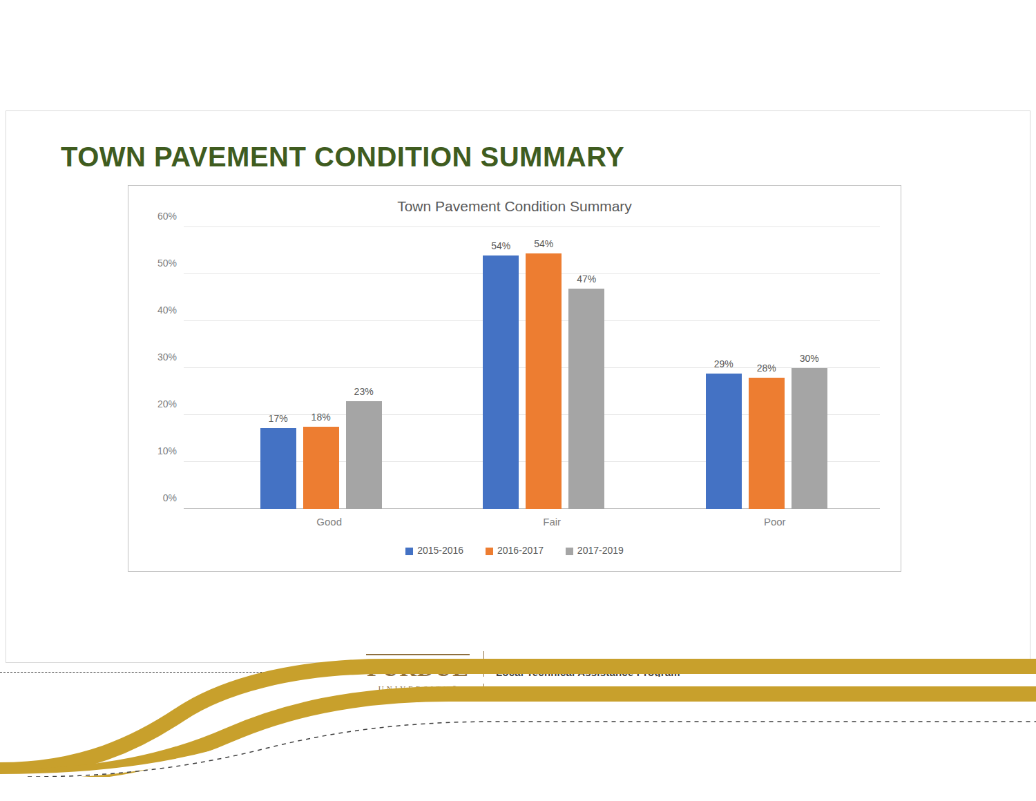Town Pavement Condition Summary
Town Pavement Condition Summary
0%
10%
20%
30%
40%
50%
60%
17%
18%
23%
Good
54%
54%
47%
Fair
29%
28%
30%
Poor
2015-2016 2016-2017 2017-2019
PURDUE
UNIVERSITY®
Local Technical Assistance Program